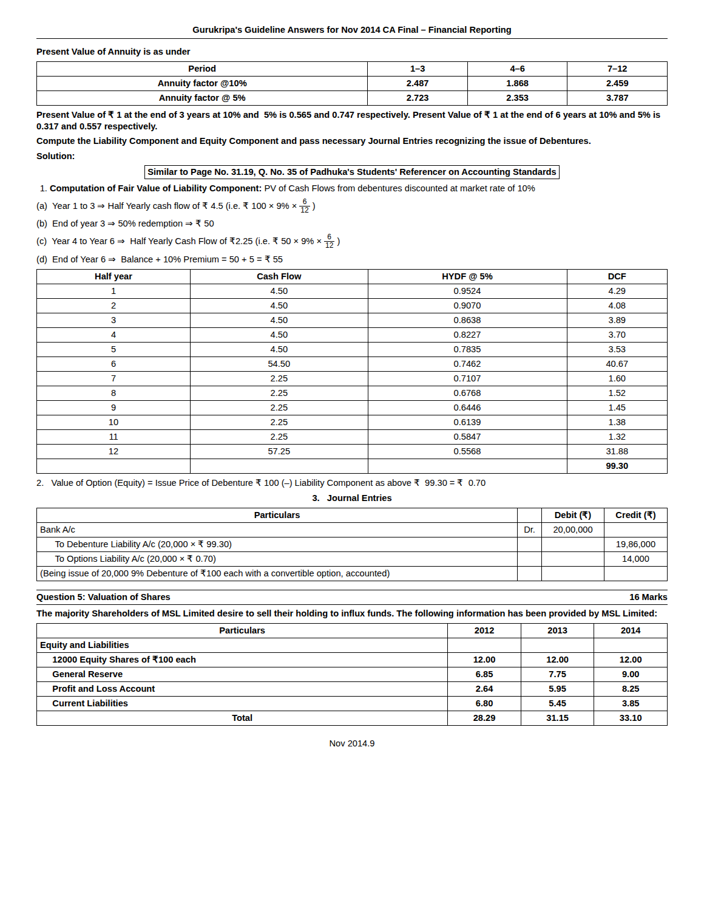Gurukripa's Guideline Answers for Nov 2014 CA Final – Financial Reporting
Present Value of Annuity is as under
| Period | 1–3 | 4–6 | 7–12 |
| --- | --- | --- | --- |
| Annuity factor @10% | 2.487 | 1.868 | 2.459 |
| Annuity factor @ 5% | 2.723 | 2.353 | 3.787 |
Present Value of ₹ 1 at the end of 3 years at 10% and 5% is 0.565 and 0.747 respectively. Present Value of ₹ 1 at the end of 6 years at 10% and 5% is 0.317 and 0.557 respectively.
Compute the Liability Component and Equity Component and pass necessary Journal Entries recognizing the issue of Debentures.
Solution:
Similar to Page No. 31.19, Q. No. 35 of Padhuka's Students' Referencer on Accounting Standards
Computation of Fair Value of Liability Component: PV of Cash Flows from debentures discounted at market rate of 10%
(a) Year 1 to 3 ⇒ Half Yearly cash flow of ₹ 4.5 (i.e. ₹ 100 × 9% × 612 )
(b) End of year 3 ⇒ 50% redemption ⇒ ₹ 50
(c) Year 4 to Year 6 ⇒ Half Yearly Cash Flow of ₹2.25 (i.e. ₹ 50 × 9% × 612 )
(d) End of Year 6 ⇒ Balance + 10% Premium = 50 + 5 = ₹ 55
| Half year | Cash Flow | HYDF @ 5% | DCF |
| --- | --- | --- | --- |
| 1 | 4.50 | 0.9524 | 4.29 |
| 2 | 4.50 | 0.9070 | 4.08 |
| 3 | 4.50 | 0.8638 | 3.89 |
| 4 | 4.50 | 0.8227 | 3.70 |
| 5 | 4.50 | 0.7835 | 3.53 |
| 6 | 54.50 | 0.7462 | 40.67 |
| 7 | 2.25 | 0.7107 | 1.60 |
| 8 | 2.25 | 0.6768 | 1.52 |
| 9 | 2.25 | 0.6446 | 1.45 |
| 10 | 2.25 | 0.6139 | 1.38 |
| 11 | 2.25 | 0.5847 | 1.32 |
| 12 | 57.25 | 0.5568 | 31.88 |
| | | | 99.30 |
2. Value of Option (Equity) = Issue Price of Debenture ₹ 100 (–) Liability Component as above ₹ 99.30 = ₹ 0.70
3. Journal Entries
| Particulars | | Debit (₹) | Credit (₹) |
| --- | --- | --- | --- |
| Bank A/c | Dr. | 20,00,000 | |
| To Debenture Liability A/c (20,000 × ₹ 99.30) | | | 19,86,000 |
| To Options Liability A/c (20,000 × ₹ 0.70) | | | 14,000 |
| (Being issue of 20,000 9% Debenture of ₹100 each with a convertible option, accounted) | | | |
Question 5: Valuation of Shares 16 Marks
The majority Shareholders of MSL Limited desire to sell their holding to influx funds. The following information has been provided by MSL Limited:
| Particulars | 2012 | 2013 | 2014 |
| --- | --- | --- | --- |
| Equity and Liabilities | | | |
| 12000 Equity Shares of ₹100 each | 12.00 | 12.00 | 12.00 |
| General Reserve | 6.85 | 7.75 | 9.00 |
| Profit and Loss Account | 2.64 | 5.95 | 8.25 |
| Current Liabilities | 6.80 | 5.45 | 3.85 |
| Total | 28.29 | 31.15 | 33.10 |
Nov 2014.9